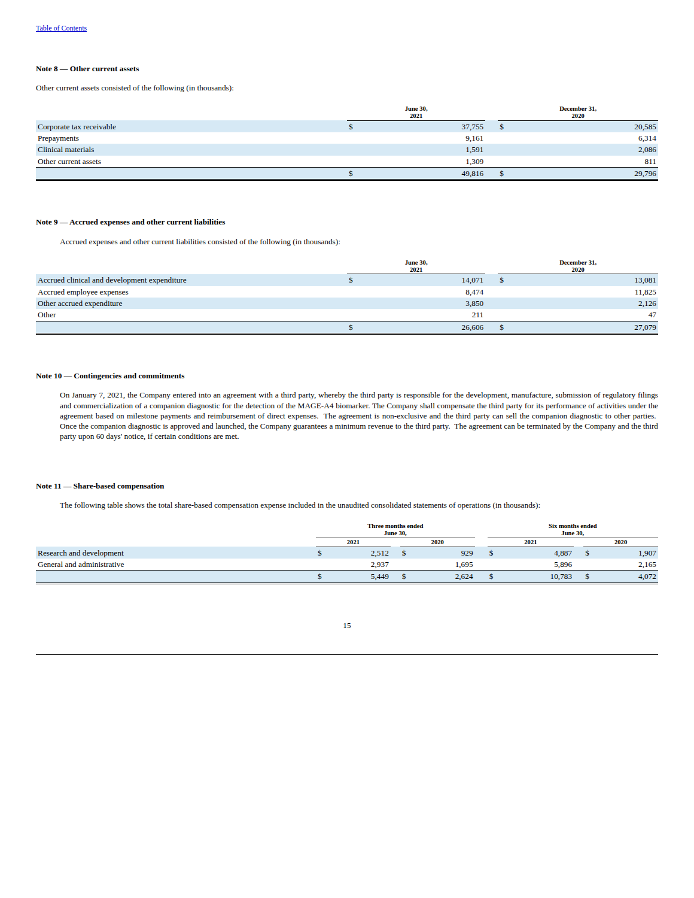Table of Contents
Note 8 — Other current assets
Other current assets consisted of the following (in thousands):
| | June 30, 2021 | | December 31, 2020 |
| Corporate tax receivable | $ | 37,755 | | $ | 20,585 |
| Prepayments | | 9,161 | | | 6,314 |
| Clinical materials | | 1,591 | | | 2,086 |
| Other current assets | | 1,309 | | | 811 |
| | $ | 49,816 | | $ | 29,796 |
Note 9 — Accrued expenses and other current liabilities
Accrued expenses and other current liabilities consisted of the following (in thousands):
| | June 30, 2021 | | December 31, 2020 |
| Accrued clinical and development expenditure | $ | 14,071 | | $ | 13,081 |
| Accrued employee expenses | | 8,474 | | | 11,825 |
| Other accrued expenditure | | 3,850 | | | 2,126 |
| Other | | 211 | | | 47 |
| | $ | 26,606 | | $ | 27,079 |
Note 10 — Contingencies and commitments
On January 7, 2021, the Company entered into an agreement with a third party, whereby the third party is responsible for the development, manufacture, submission of regulatory filings and commercialization of a companion diagnostic for the detection of the MAGE-A4 biomarker. The Company shall compensate the third party for its performance of activities under the agreement based on milestone payments and reimbursement of direct expenses. The agreement is non-exclusive and the third party can sell the companion diagnostic to other parties. Once the companion diagnostic is approved and launched, the Company guarantees a minimum revenue to the third party. The agreement can be terminated by the Company and the third party upon 60 days' notice, if certain conditions are met.
Note 11 — Share-based compensation
The following table shows the total share-based compensation expense included in the unaudited consolidated statements of operations (in thousands):
| | Three months ended June 30, | | Six months ended June 30, |
| | 2021 | | 2020 | | 2021 | | 2020 |
| Research and development | $ | 2,512 | | $ | 929 | | $ | 4,887 | | $ | 1,907 |
| General and administrative | | 2,937 | | | 1,695 | | | 5,896 | | | 2,165 |
| | $ | 5,449 | | $ | 2,624 | | $ | 10,783 | | $ | 4,072 |
15